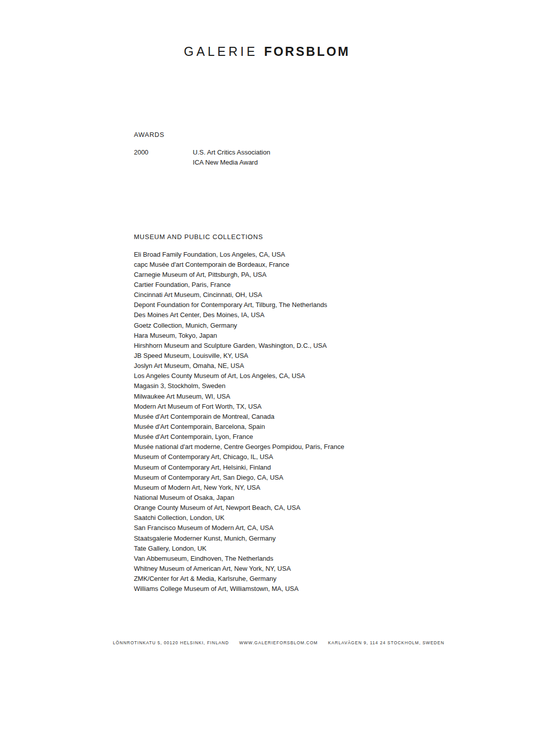GALERIE FORSBLOM
AWARDS
| 2000 | U.S. Art Critics Association ICA New Media Award |
MUSEUM AND PUBLIC COLLECTIONS
Eli Broad Family Foundation, Los Angeles, CA, USA
capc Musée d'art Contemporain de Bordeaux, France
Carnegie Museum of Art, Pittsburgh, PA, USA
Cartier Foundation, Paris, France
Cincinnati Art Museum, Cincinnati, OH, USA
Depont Foundation for Contemporary Art, Tilburg, The Netherlands
Des Moines Art Center, Des Moines, IA, USA
Goetz Collection, Munich, Germany
Hara Museum, Tokyo, Japan
Hirshhorn Museum and Sculpture Garden, Washington, D.C., USA
JB Speed Museum, Louisville, KY, USA
Joslyn Art Museum, Omaha, NE, USA
Los Angeles County Museum of Art, Los Angeles, CA, USA
Magasin 3, Stockholm, Sweden
Milwaukee Art Museum, WI, USA
Modern Art Museum of Fort Worth, TX, USA
Musée d'Art Contemporain de Montreal, Canada
Musée d'Art Contemporain, Barcelona, Spain
Musée d'Art Contemporain, Lyon, France
Musée national d'art moderne, Centre Georges Pompidou, Paris, France
Museum of Contemporary Art, Chicago, IL, USA
Museum of Contemporary Art, Helsinki, Finland
Museum of Contemporary Art, San Diego, CA, USA
Museum of Modern Art, New York, NY, USA
National Museum of Osaka, Japan
Orange County Museum of Art, Newport Beach, CA, USA
Saatchi Collection, London, UK
San Francisco Museum of Modern Art, CA, USA
Staatsgalerie Moderner Kunst, Munich, Germany
Tate Gallery, London, UK
Van Abbemuseum, Eindhoven, The Netherlands
Whitney Museum of American Art, New York, NY, USA
ZMK/Center for Art & Media, Karlsruhe, Germany
Williams College Museum of Art, Williamstown, MA, USA
LÖNNROTINKATU 5, 00120 HELSINKI, FINLAND WWW.GALERIEFORSBLOM.COM KARLAVÄGEN 9, 114 24 STOCKHOLM, SWEDEN